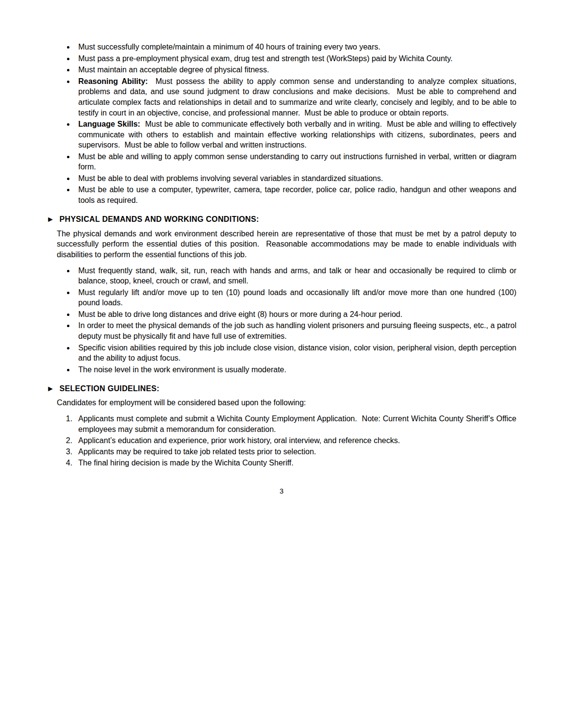Must successfully complete/maintain a minimum of 40 hours of training every two years.
Must pass a pre-employment physical exam, drug test and strength test (WorkSteps) paid by Wichita County.
Must maintain an acceptable degree of physical fitness.
Reasoning Ability: Must possess the ability to apply common sense and understanding to analyze complex situations, problems and data, and use sound judgment to draw conclusions and make decisions. Must be able to comprehend and articulate complex facts and relationships in detail and to summarize and write clearly, concisely and legibly, and to be able to testify in court in an objective, concise, and professional manner. Must be able to produce or obtain reports.
Language Skills: Must be able to communicate effectively both verbally and in writing. Must be able and willing to effectively communicate with others to establish and maintain effective working relationships with citizens, subordinates, peers and supervisors. Must be able to follow verbal and written instructions.
Must be able and willing to apply common sense understanding to carry out instructions furnished in verbal, written or diagram form.
Must be able to deal with problems involving several variables in standardized situations.
Must be able to use a computer, typewriter, camera, tape recorder, police car, police radio, handgun and other weapons and tools as required.
► PHYSICAL DEMANDS AND WORKING CONDITIONS:
The physical demands and work environment described herein are representative of those that must be met by a patrol deputy to successfully perform the essential duties of this position. Reasonable accommodations may be made to enable individuals with disabilities to perform the essential functions of this job.
Must frequently stand, walk, sit, run, reach with hands and arms, and talk or hear and occasionally be required to climb or balance, stoop, kneel, crouch or crawl, and smell.
Must regularly lift and/or move up to ten (10) pound loads and occasionally lift and/or move more than one hundred (100) pound loads.
Must be able to drive long distances and drive eight (8) hours or more during a 24-hour period.
In order to meet the physical demands of the job such as handling violent prisoners and pursuing fleeing suspects, etc., a patrol deputy must be physically fit and have full use of extremities.
Specific vision abilities required by this job include close vision, distance vision, color vision, peripheral vision, depth perception and the ability to adjust focus.
The noise level in the work environment is usually moderate.
► SELECTION GUIDELINES:
Candidates for employment will be considered based upon the following:
Applicants must complete and submit a Wichita County Employment Application. Note: Current Wichita County Sheriff’s Office employees may submit a memorandum for consideration.
Applicant’s education and experience, prior work history, oral interview, and reference checks.
Applicants may be required to take job related tests prior to selection.
The final hiring decision is made by the Wichita County Sheriff.
3